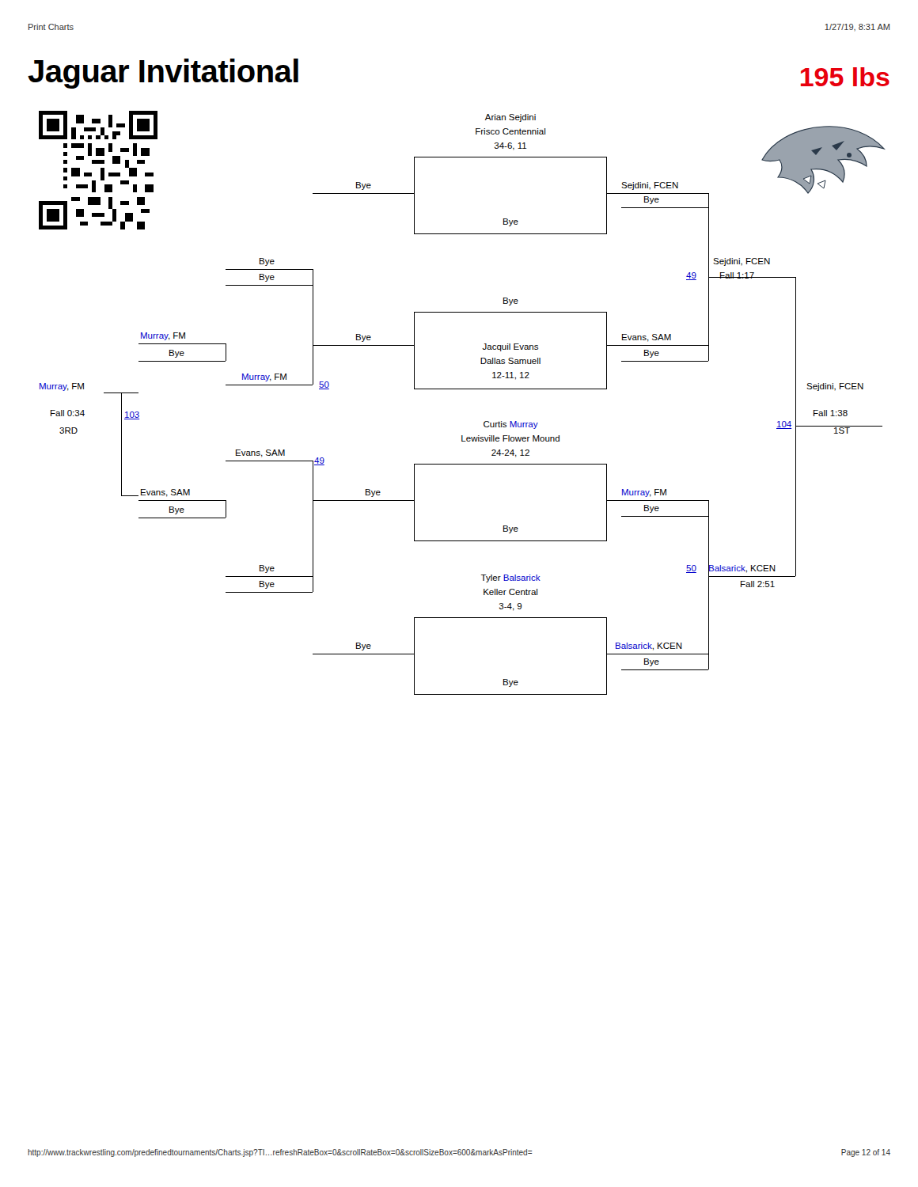Print Charts
1/27/19, 8:31 AM
Jaguar Invitational
195 lbs
Murray, FM
Fall 0:34
3RD
103
Murray, FM
Bye
Evans, SAM
Bye
Bye
Bye
Murray, FM
50
Evans, SAM
49
Bye
Bye
Arian Sejdini
Frisco Centennial
34-6, 11
Bye
Bye
Bye
Bye
Jacquil Evans
Dallas Samuell
12-11, 12
Curtis Murray
Lewisville Flower Mound
24-24, 12
Bye
Bye
Tyler Balsarick
Keller Central
3-4, 9
Bye
Bye
Sejdini, FCEN
Bye
Evans, SAM
Bye
Murray, FM
Bye
Balsarick, KCEN
Bye
49
Sejdini, FCEN
Fall 1:17
50
Balsarick, KCEN
Fall 2:51
Sejdini, FCEN
104
Fall 1:38
1ST
http://www.trackwrestling.com/predefinedtournaments/Charts.jsp?TI…refreshRateBox=0&scrollRateBox=0&scrollSizeBox=600&markAsPrinted=
Page 12 of 14